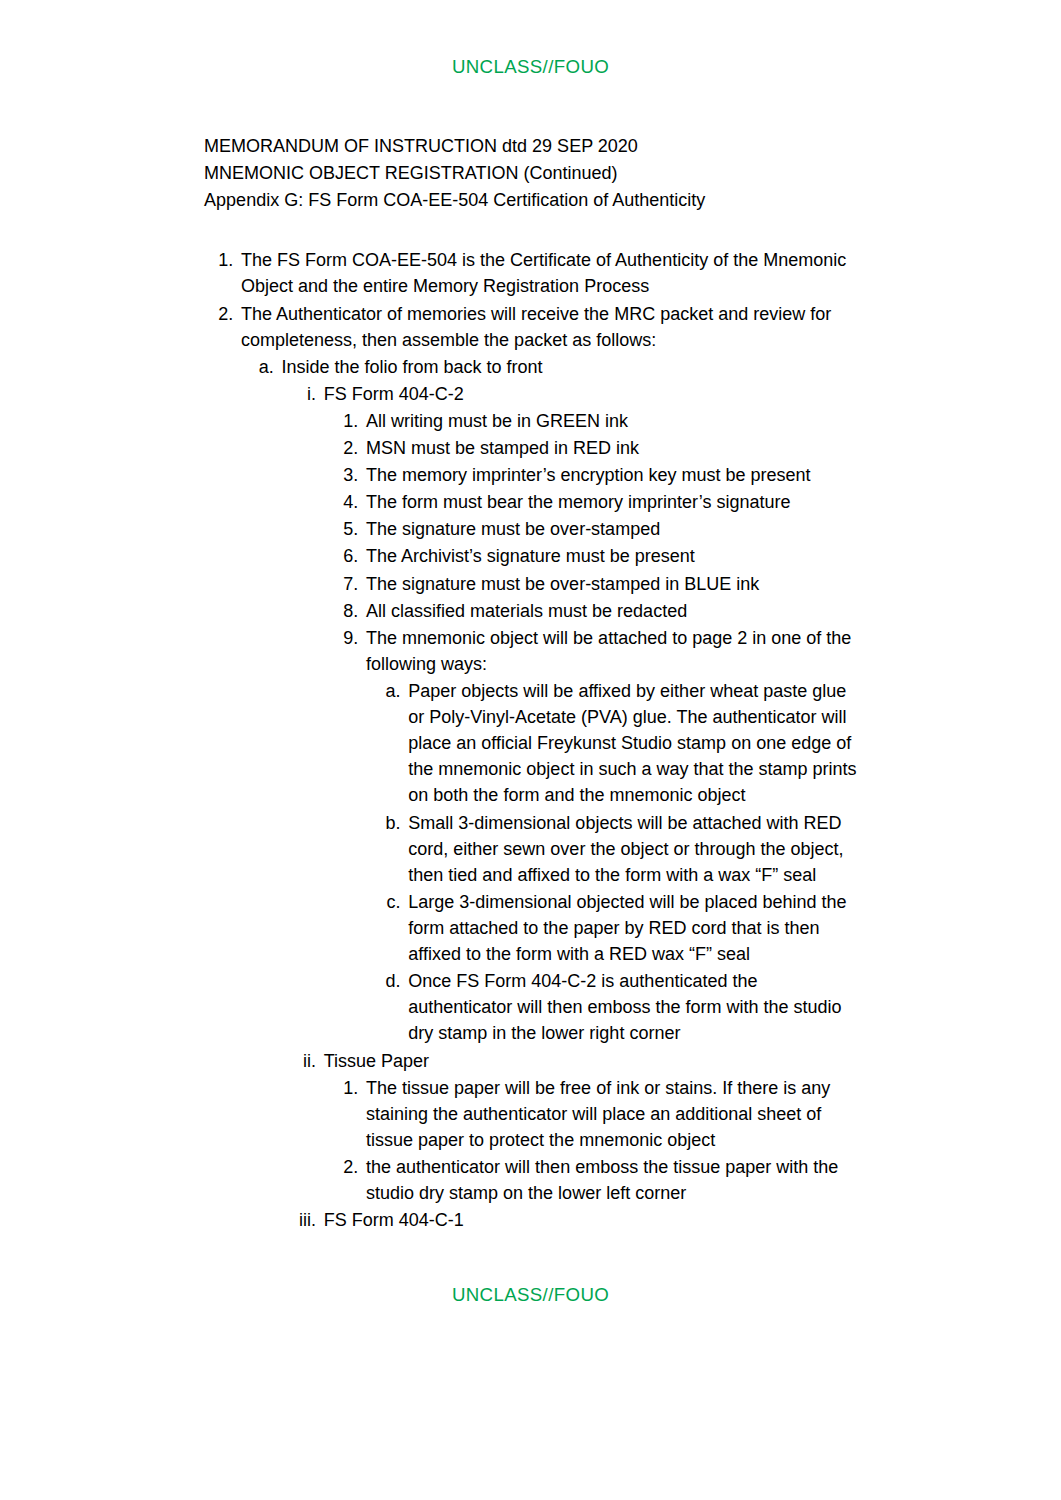UNCLASS//FOUO
MEMORANDUM OF INSTRUCTION dtd 29 SEP 2020
MNEMONIC OBJECT REGISTRATION (Continued)
Appendix G: FS Form COA-EE-504 Certification of Authenticity
The FS Form COA-EE-504 is the Certificate of Authenticity of the Mnemonic Object and the entire Memory Registration Process
The Authenticator of memories will receive the MRC packet and review for completeness, then assemble the packet as follows:
Inside the folio from back to front
FS Form 404-C-2
All writing must be in GREEN ink
MSN must be stamped in RED ink
The memory imprinter’s encryption key must be present
The form must bear the memory imprinter’s signature
The signature must be over-stamped
The Archivist’s signature must be present
The signature must be over-stamped in BLUE ink
All classified materials must be redacted
The mnemonic object will be attached to page 2 in one of the following ways:
Paper objects will be affixed by either wheat paste glue or Poly-Vinyl-Acetate (PVA) glue. The authenticator will place an official Freykunst Studio stamp on one edge of the mnemonic object in such a way that the stamp prints on both the form and the mnemonic object
Small 3-dimensional objects will be attached with RED cord, either sewn over the object or through the object, then tied and affixed to the form with a wax “F” seal
Large 3-dimensional objected will be placed behind the form attached to the paper by RED cord that is then affixed to the form with a RED wax “F” seal
Once FS Form 404-C-2 is authenticated the authenticator will then emboss the form with the studio dry stamp in the lower right corner
Tissue Paper
The tissue paper will be free of ink or stains. If there is any staining the authenticator will place an additional sheet of tissue paper to protect the mnemonic object
the authenticator will then emboss the tissue paper with the studio dry stamp on the lower left corner
FS Form 404-C-1
UNCLASS//FOUO